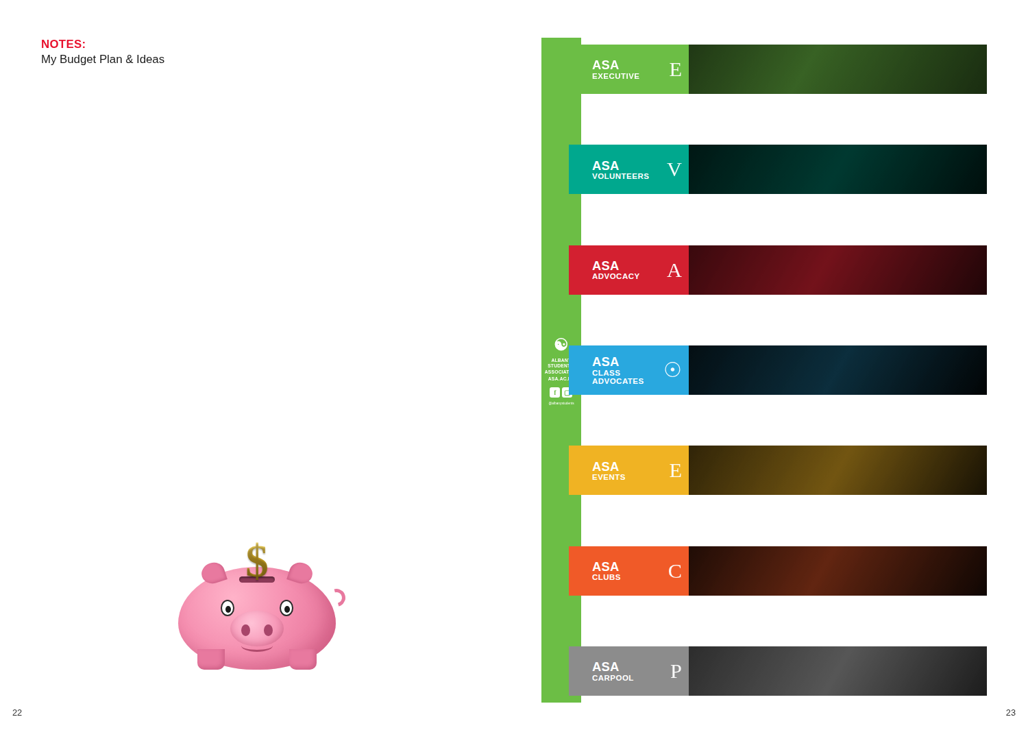NOTES:
My Budget Plan & Ideas
$
22
☯ ALBANY
STUDENTS'
ASSOCIATION ASA.AC.NZ
f ▢
@albanystudents
ASA EXECUTIVE E
ASA VOLUNTEERS V
ASA ADVOCACY A
ASA CLASS
ADVOCATES ☉
ASA EVENTS E
ASA CLUBS C
ASA CARPOOL P
23